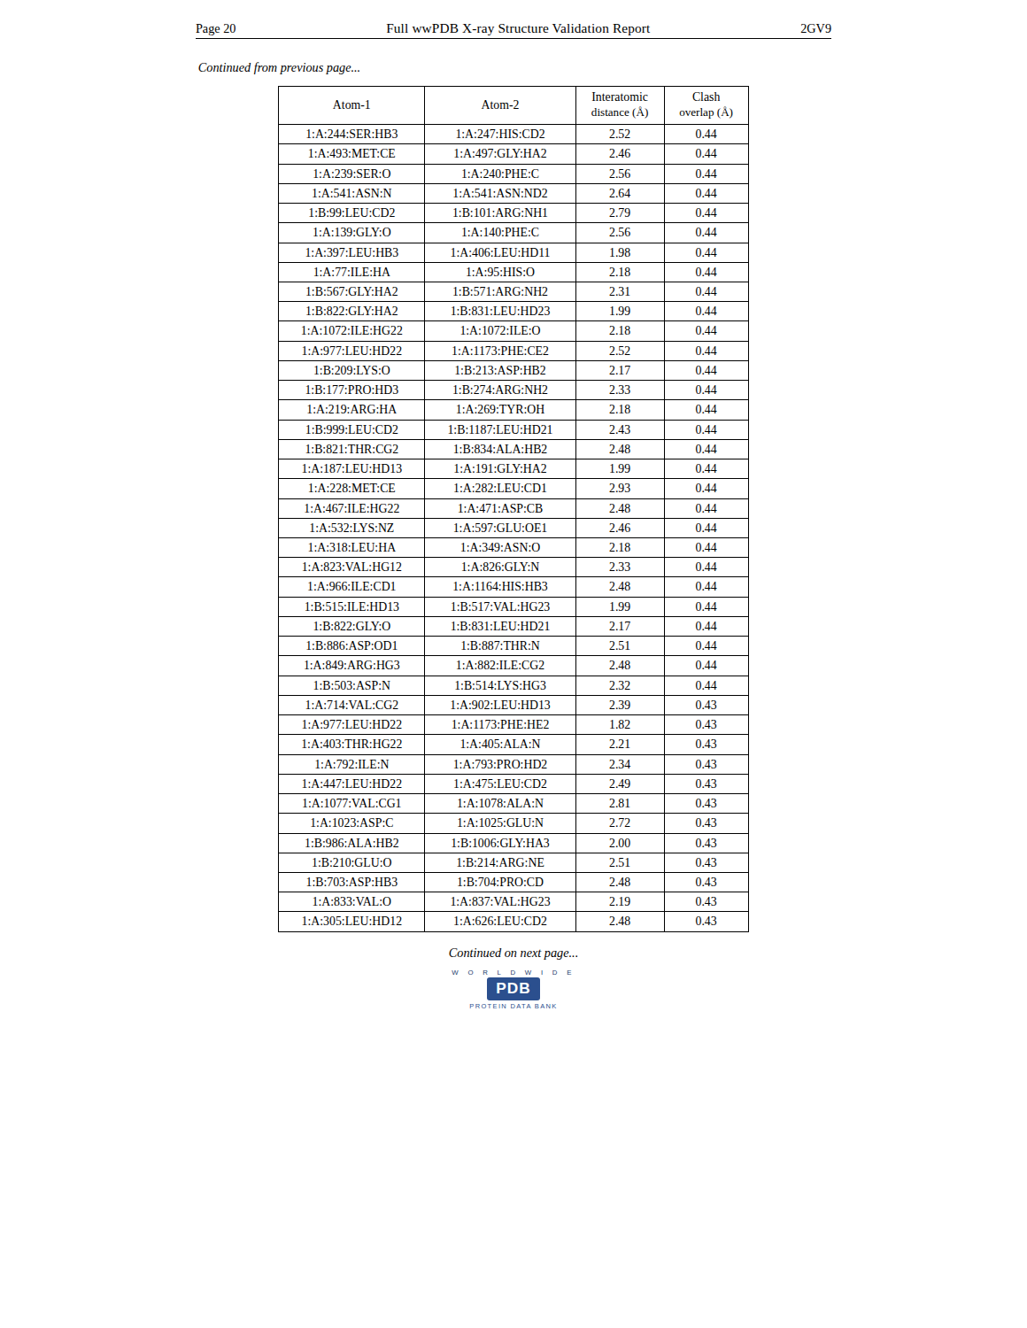Page 20
Full wwPDB X-ray Structure Validation Report
2GV9
Continued from previous page...
| Atom-1 | Atom-2 | Interatomic distance (Å) | Clash overlap (Å) |
| --- | --- | --- | --- |
| 1:A:244:SER:HB3 | 1:A:247:HIS:CD2 | 2.52 | 0.44 |
| 1:A:493:MET:CE | 1:A:497:GLY:HA2 | 2.46 | 0.44 |
| 1:A:239:SER:O | 1:A:240:PHE:C | 2.56 | 0.44 |
| 1:A:541:ASN:N | 1:A:541:ASN:ND2 | 2.64 | 0.44 |
| 1:B:99:LEU:CD2 | 1:B:101:ARG:NH1 | 2.79 | 0.44 |
| 1:A:139:GLY:O | 1:A:140:PHE:C | 2.56 | 0.44 |
| 1:A:397:LEU:HB3 | 1:A:406:LEU:HD11 | 1.98 | 0.44 |
| 1:A:77:ILE:HA | 1:A:95:HIS:O | 2.18 | 0.44 |
| 1:B:567:GLY:HA2 | 1:B:571:ARG:NH2 | 2.31 | 0.44 |
| 1:B:822:GLY:HA2 | 1:B:831:LEU:HD23 | 1.99 | 0.44 |
| 1:A:1072:ILE:HG22 | 1:A:1072:ILE:O | 2.18 | 0.44 |
| 1:A:977:LEU:HD22 | 1:A:1173:PHE:CE2 | 2.52 | 0.44 |
| 1:B:209:LYS:O | 1:B:213:ASP:HB2 | 2.17 | 0.44 |
| 1:B:177:PRO:HD3 | 1:B:274:ARG:NH2 | 2.33 | 0.44 |
| 1:A:219:ARG:HA | 1:A:269:TYR:OH | 2.18 | 0.44 |
| 1:B:999:LEU:CD2 | 1:B:1187:LEU:HD21 | 2.43 | 0.44 |
| 1:B:821:THR:CG2 | 1:B:834:ALA:HB2 | 2.48 | 0.44 |
| 1:A:187:LEU:HD13 | 1:A:191:GLY:HA2 | 1.99 | 0.44 |
| 1:A:228:MET:CE | 1:A:282:LEU:CD1 | 2.93 | 0.44 |
| 1:A:467:ILE:HG22 | 1:A:471:ASP:CB | 2.48 | 0.44 |
| 1:A:532:LYS:NZ | 1:A:597:GLU:OE1 | 2.46 | 0.44 |
| 1:A:318:LEU:HA | 1:A:349:ASN:O | 2.18 | 0.44 |
| 1:A:823:VAL:HG12 | 1:A:826:GLY:N | 2.33 | 0.44 |
| 1:A:966:ILE:CD1 | 1:A:1164:HIS:HB3 | 2.48 | 0.44 |
| 1:B:515:ILE:HD13 | 1:B:517:VAL:HG23 | 1.99 | 0.44 |
| 1:B:822:GLY:O | 1:B:831:LEU:HD21 | 2.17 | 0.44 |
| 1:B:886:ASP:OD1 | 1:B:887:THR:N | 2.51 | 0.44 |
| 1:A:849:ARG:HG3 | 1:A:882:ILE:CG2 | 2.48 | 0.44 |
| 1:B:503:ASP:N | 1:B:514:LYS:HG3 | 2.32 | 0.44 |
| 1:A:714:VAL:CG2 | 1:A:902:LEU:HD13 | 2.39 | 0.43 |
| 1:A:977:LEU:HD22 | 1:A:1173:PHE:HE2 | 1.82 | 0.43 |
| 1:A:403:THR:HG22 | 1:A:405:ALA:N | 2.21 | 0.43 |
| 1:A:792:ILE:N | 1:A:793:PRO:HD2 | 2.34 | 0.43 |
| 1:A:447:LEU:HD22 | 1:A:475:LEU:CD2 | 2.49 | 0.43 |
| 1:A:1077:VAL:CG1 | 1:A:1078:ALA:N | 2.81 | 0.43 |
| 1:A:1023:ASP:C | 1:A:1025:GLU:N | 2.72 | 0.43 |
| 1:B:986:ALA:HB2 | 1:B:1006:GLY:HA3 | 2.00 | 0.43 |
| 1:B:210:GLU:O | 1:B:214:ARG:NE | 2.51 | 0.43 |
| 1:B:703:ASP:HB3 | 1:B:704:PRO:CD | 2.48 | 0.43 |
| 1:A:833:VAL:O | 1:A:837:VAL:HG23 | 2.19 | 0.43 |
| 1:A:305:LEU:HD12 | 1:A:626:LEU:CD2 | 2.48 | 0.43 |
Continued on next page...
W O R L D W I D E
PDB
PROTEIN DATA BANK